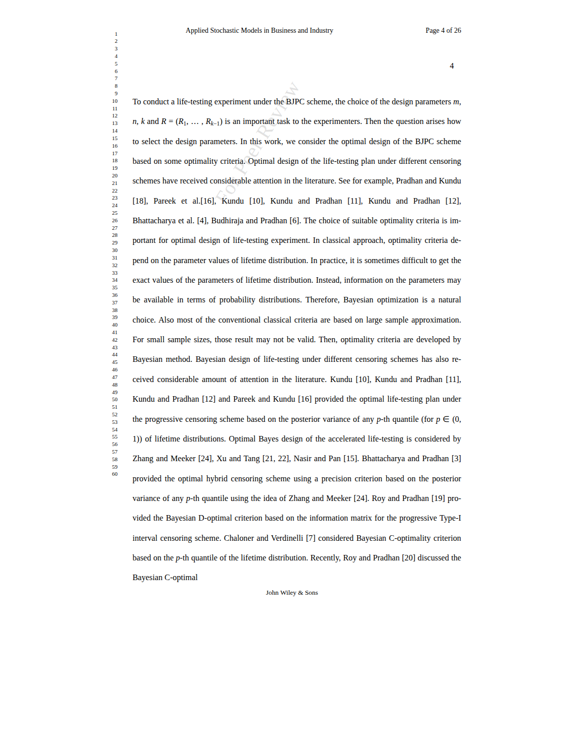12345678910 11121314151617181920 21222324252627282930 31323334353637383940 41424344454647484950 51525354555657585960
Applied Stochastic Models in Business and Industry Page 4 of 26
4
For Peer Review
To conduct a life-testing experiment under the BJPC scheme, the choice of the design parameters m, n, k and R = (R1, … , Rk−1) is an important task to the experimenters. Then the question arises how to select the design parameters. In this work, we consider the optimal design of the BJPC scheme based on some optimality criteria. Optimal design of the life-testing plan under different censoring schemes have received considerable attention in the literature. See for example, Pradhan and Kundu [18], Pareek et al.[16], Kundu [10], Kundu and Pradhan [11], Kundu and Pradhan [12], Bhattacharya et al. [4], Budhiraja and Pradhan [6]. The choice of suitable optimality criteria is important for optimal design of life-testing experiment. In classical approach, optimality criteria depend on the parameter values of lifetime distribution. In practice, it is sometimes difficult to get the exact values of the parameters of lifetime distribution. Instead, information on the parameters may be available in terms of probability distributions. Therefore, Bayesian optimization is a natural choice. Also most of the conventional classical criteria are based on large sample approximation. For small sample sizes, those result may not be valid. Then, optimality criteria are developed by Bayesian method. Bayesian design of life-testing under different censoring schemes has also received considerable amount of attention in the literature. Kundu [10], Kundu and Pradhan [11], Kundu and Pradhan [12] and Pareek and Kundu [16] provided the optimal life-testing plan under the progressive censoring scheme based on the posterior variance of any p-th quantile (for p ∈ (0, 1)) of lifetime distributions. Optimal Bayes design of the accelerated life-testing is considered by Zhang and Meeker [24], Xu and Tang [21, 22], Nasir and Pan [15]. Bhattacharya and Pradhan [3] provided the optimal hybrid censoring scheme using a precision criterion based on the posterior variance of any p-th quantile using the idea of Zhang and Meeker [24]. Roy and Pradhan [19] provided the Bayesian D-optimal criterion based on the information matrix for the progressive Type-I interval censoring scheme. Chaloner and Verdinelli [7] considered Bayesian C-optimality criterion based on the p-th quantile of the lifetime distribution. Recently, Roy and Pradhan [20] discussed the Bayesian C-optimal
John Wiley & Sons